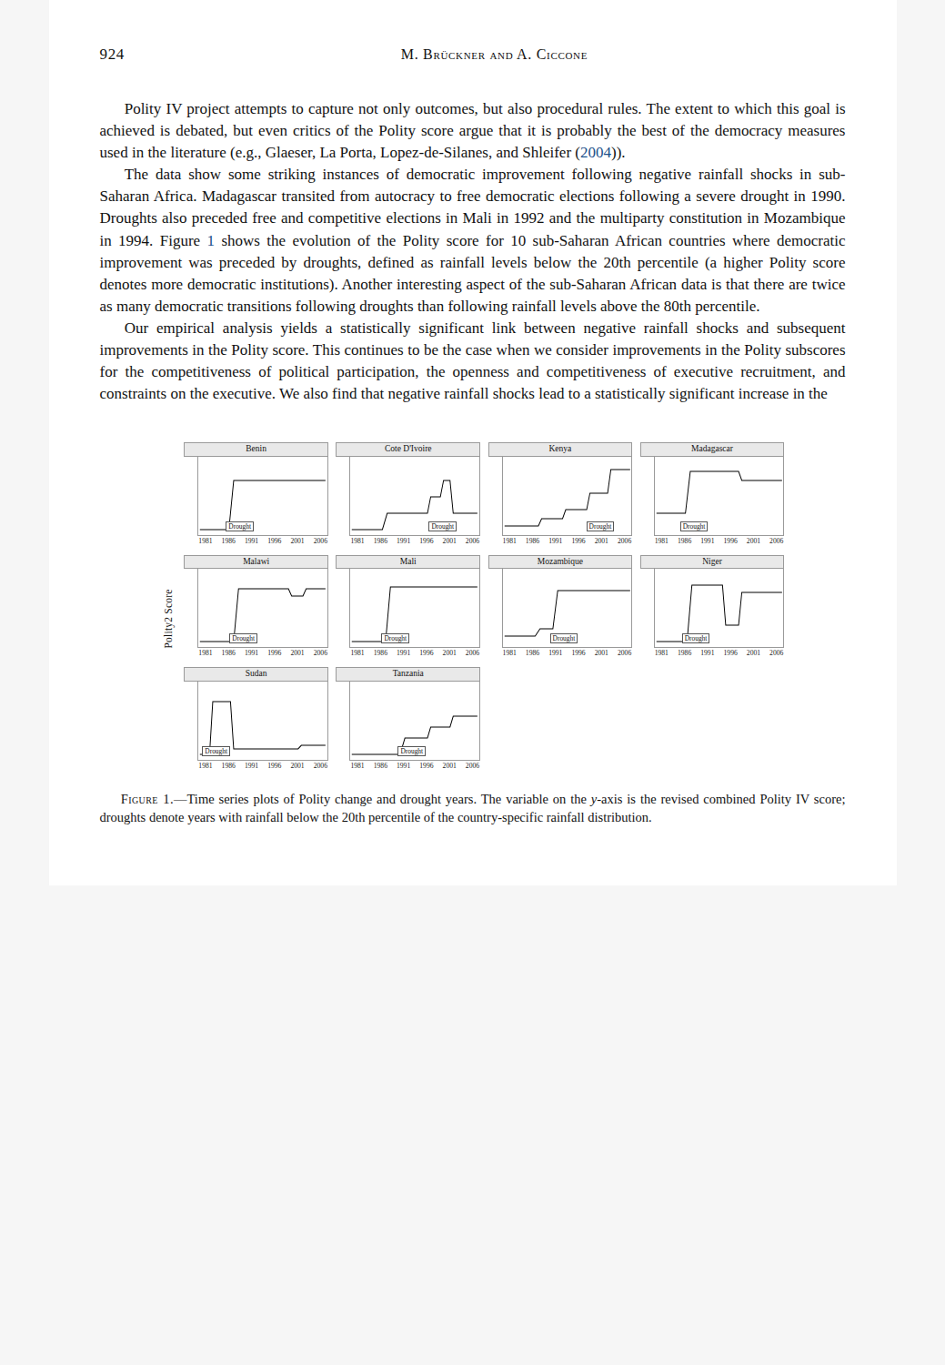924 M. Brückner and A. Ciccone
Polity IV project attempts to capture not only outcomes, but also procedural rules. The extent to which this goal is achieved is debated, but even critics of the Polity score argue that it is probably the best of the democracy measures used in the literature (e.g., Glaeser, La Porta, Lopez-de-Silanes, and Shleifer (2004)).
The data show some striking instances of democratic improvement following negative rainfall shocks in sub-Saharan Africa. Madagascar transited from autocracy to free democratic elections following a severe drought in 1990. Droughts also preceded free and competitive elections in Mali in 1992 and the multiparty constitution in Mozambique in 1994. Figure 1 shows the evolution of the Polity score for 10 sub-Saharan African countries where democratic improvement was preceded by droughts, defined as rainfall levels below the 20th percentile (a higher Polity score denotes more democratic institutions). Another interesting aspect of the sub-Saharan African data is that there are twice as many democratic transitions following droughts than following rainfall levels above the 80th percentile.
Our empirical analysis yields a statistically significant link between negative rainfall shocks and subsequent improvements in the Polity score. This continues to be the case when we consider improvements in the Polity subscores for the competitiveness of political participation, the openness and competitiveness of executive recruitment, and constraints on the executive. We also find that negative rainfall shocks lead to a statistically significant increase in the
Polity2 Score
Benin
10 5 0 -5 -10
Drought
198119861991199620012006
Cote D'Ivoire
10 5 0 -5 -10
Drought
198119861991199620012006
Kenya
10 5 0 -5 -10
Drought
198119861991199620012006
Madagascar
10 5 0 -5 -10
Drought
198119861991199620012006
Malawi
10 5 0 -5 -10
Drought
198119861991199620012006
Mali
10 5 0 -5 -10
Drought
198119861991199620012006
Mozambique
10 5 0 -5 -10
Drought
198119861991199620012006
Niger
10 5 0 -5 -10
Drought
198119861991199620012006
Sudan
10 5 0 -5 -10
Drought
198119861991199620012006
Tanzania
10 5 0 -5 -10
Drought
198119861991199620012006
Figure 1.—Time series plots of Polity change and drought years. The variable on the y-axis is the revised combined Polity IV score; droughts denote years with rainfall below the 20th percentile of the country-specific rainfall distribution.